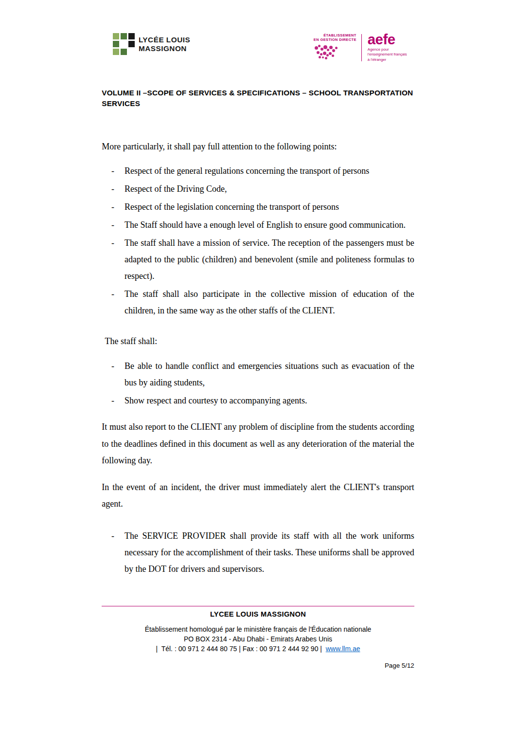LYCÉE LOUIS
MASSIGNON
ÉTABLISSEMENT
EN GESTION DIRECTE
aefe
Agence pour
l'enseignement français
à l'étranger
VOLUME II –SCOPE OF SERVICES & SPECIFICATIONS – SCHOOL TRANSPORTATION SERVICES
More particularly, it shall pay full attention to the following points:
Respect of the general regulations concerning the transport of persons
Respect of the Driving Code,
Respect of the legislation concerning the transport of persons
The Staff should have a enough level of English to ensure good communication.
The staff shall have a mission of service. The reception of the passengers must be adapted to the public (children) and benevolent (smile and politeness formulas to respect).
The staff shall also participate in the collective mission of education of the children, in the same way as the other staffs of the CLIENT.
The staff shall:
Be able to handle conflict and emergencies situations such as evacuation of the bus by aiding students,
Show respect and courtesy to accompanying agents.
It must also report to the CLIENT any problem of discipline from the students according to the deadlines defined in this document as well as any deterioration of the material the following day.
In the event of an incident, the driver must immediately alert the CLIENT's transport agent.
The SERVICE PROVIDER shall provide its staff with all the work uniforms necessary for the accomplishment of their tasks. These uniforms shall be approved by the DOT for drivers and supervisors.
LYCEE LOUIS MASSIGNON
Établissement homologué par le ministère français de l'Éducation nationale
PO BOX 2314 - Abu Dhabi - Emirats Arabes Unis
| Tél. : 00 971 2 444 80 75 | Fax : 00 971 2 444 92 90 | www.llm.ae
Page 5/12